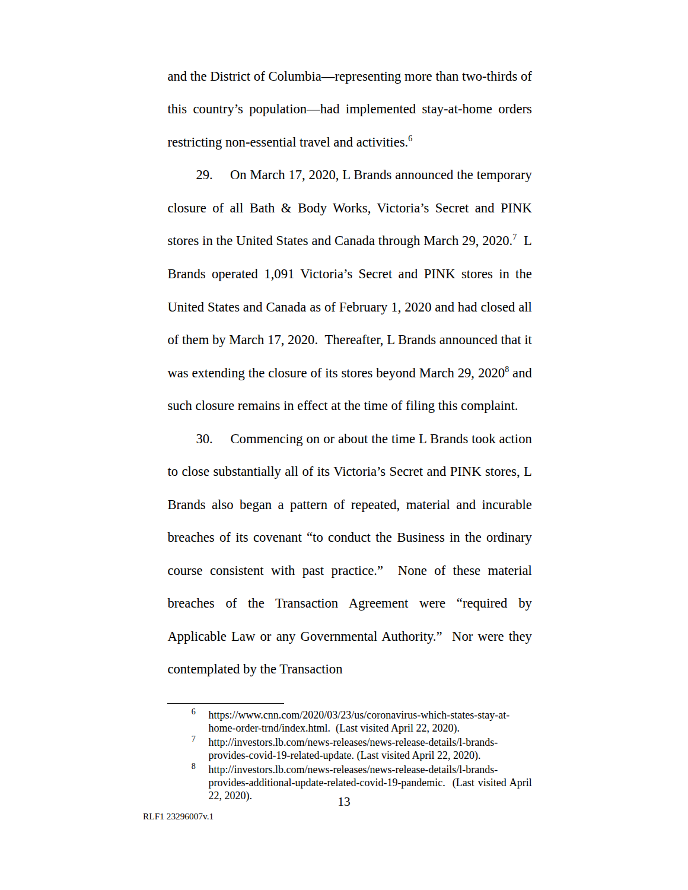and the District of Columbia—representing more than two-thirds of this country’s population—had implemented stay-at-home orders restricting non-essential travel and activities.6
29. On March 17, 2020, L Brands announced the temporary closure of all Bath & Body Works, Victoria’s Secret and PINK stores in the United States and Canada through March 29, 2020.7 L Brands operated 1,091 Victoria’s Secret and PINK stores in the United States and Canada as of February 1, 2020 and had closed all of them by March 17, 2020. Thereafter, L Brands announced that it was extending the closure of its stores beyond March 29, 20208 and such closure remains in effect at the time of filing this complaint.
30. Commencing on or about the time L Brands took action to close substantially all of its Victoria’s Secret and PINK stores, L Brands also began a pattern of repeated, material and incurable breaches of its covenant “to conduct the Business in the ordinary course consistent with past practice.” None of these material breaches of the Transaction Agreement were “required by Applicable Law or any Governmental Authority.” Nor were they contemplated by the Transaction
6
https://www.cnn.com/2020/03/23/us/coronavirus-which-states-stay-at-home-order-trnd/index.html. (Last visited April 22, 2020).
7
http://investors.lb.com/news-releases/news-release-details/l-brands-provides-covid-19-related-update. (Last visited April 22, 2020).
8
http://investors.lb.com/news-releases/news-release-details/l-brands-provides-additional-update-related-covid-19-pandemic. (Last visited April 22, 2020).
13
RLF1 23296007v.1